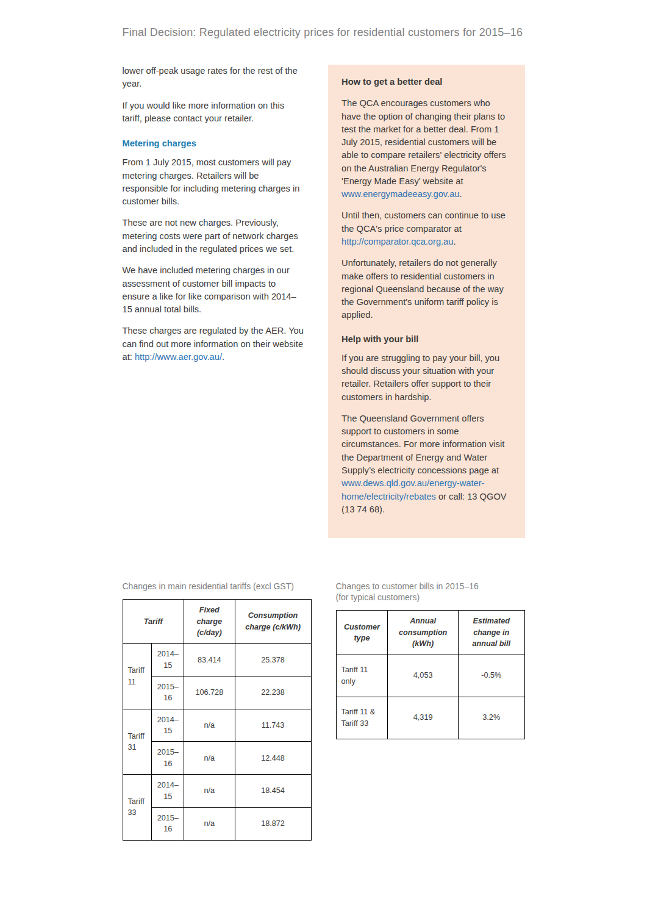Final Decision: Regulated electricity prices for residential customers for 2015–16
lower off-peak usage rates for the rest of the year.
If you would like more information on this tariff, please contact your retailer.
Metering charges
From 1 July 2015, most customers will pay metering charges. Retailers will be responsible for including metering charges in customer bills.
These are not new charges. Previously, metering costs were part of network charges and included in the regulated prices we set.
We have included metering charges in our assessment of customer bill impacts to ensure a like for like comparison with 2014–15 annual total bills.
These charges are regulated by the AER. You can find out more information on their website at: http://www.aer.gov.au/.
How to get a better deal
The QCA encourages customers who have the option of changing their plans to test the market for a better deal. From 1 July 2015, residential customers will be able to compare retailers' electricity offers on the Australian Energy Regulator's 'Energy Made Easy' website at www.energymadeeasy.gov.au.
Until then, customers can continue to use the QCA's price comparator at http://comparator.qca.org.au.
Unfortunately, retailers do not generally make offers to residential customers in regional Queensland because of the way the Government's uniform tariff policy is applied.
Help with your bill
If you are struggling to pay your bill, you should discuss your situation with your retailer. Retailers offer support to their customers in hardship.
The Queensland Government offers support to customers in some circumstances. For more information visit the Department of Energy and Water Supply’s electricity concessions page at www.dews.qld.gov.au/energy-water-home/electricity/rebates or call: 13 QGOV (13 74 68).
Changes in main residential tariffs (excl GST)
| Tariff | Fixed charge (c/day) | Consumption charge (c/kWh) |
| --- | --- | --- |
| Tariff 11 | 2014–15 | 83.414 | 25.378 |
| 2015–16 | 106.728 | 22.238 |
| Tariff 31 | 2014–15 | n/a | 11.743 |
| 2015–16 | n/a | 12.448 |
| Tariff 33 | 2014–15 | n/a | 18.454 |
| 2015–16 | n/a | 18.872 |
Changes to customer bills in 2015–16
(for typical customers)
| Customer type | A nnual consumption (kWh) | Estimated change in annual bill |
| --- | --- | --- |
| Tariff 11 only | 4,053 | -0.5% |
| Tariff 11 & Tariff 33 | 4,319 | 3.2% |